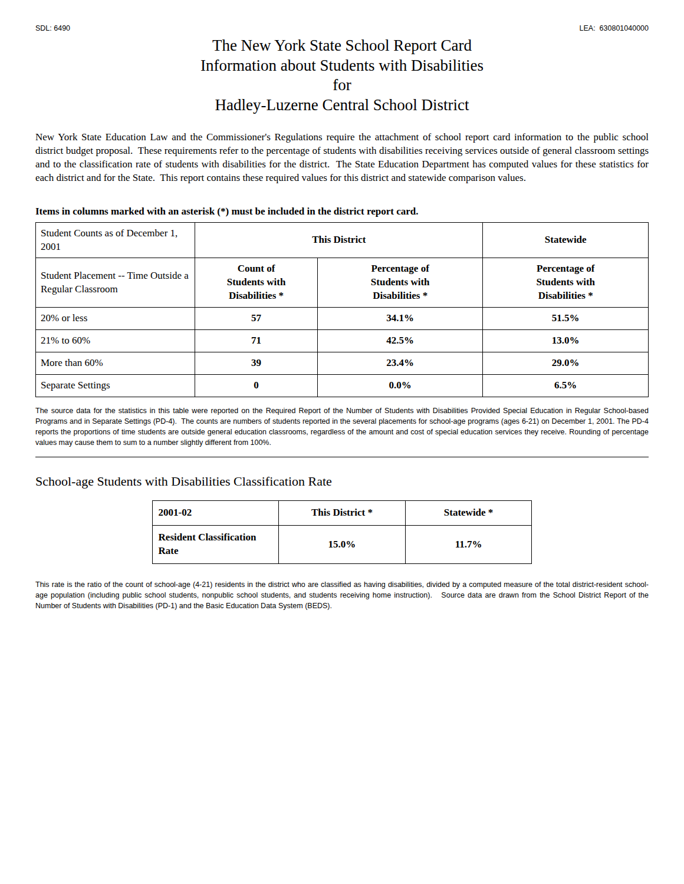SDL: 6490 LEA: 630801040000
The New York State School Report Card Information about Students with Disabilities for Hadley-Luzerne Central School District
New York State Education Law and the Commissioner's Regulations require the attachment of school report card information to the public school district budget proposal. These requirements refer to the percentage of students with disabilities receiving services outside of general classroom settings and to the classification rate of students with disabilities for the district. The State Education Department has computed values for these statistics for each district and for the State. This report contains these required values for this district and statewide comparison values.
Items in columns marked with an asterisk (*) must be included in the district report card.
| Student Counts as of December 1, 2001 | This District | Statewide |
| Student Placement -- Time Outside a Regular Classroom | Count of Students with Disabilities * | Percentage of Students with Disabilities * | Percentage of Students with Disabilities * |
| 20% or less | 57 | 34.1% | 51.5% |
| 21% to 60% | 71 | 42.5% | 13.0% |
| More than 60% | 39 | 23.4% | 29.0% |
| Separate Settings | 0 | 0.0% | 6.5% |
The source data for the statistics in this table were reported on the Required Report of the Number of Students with Disabilities Provided Special Education in Regular School-based Programs and in Separate Settings (PD-4). The counts are numbers of students reported in the several placements for school-age programs (ages 6-21) on December 1, 2001. The PD-4 reports the proportions of time students are outside general education classrooms, regardless of the amount and cost of special education services they receive. Rounding of percentage values may cause them to sum to a number slightly different from 100%.
School-age Students with Disabilities Classification Rate
| 2001-02 | This District * | Statewide * |
| --- | --- | --- |
| Resident Classification Rate | 15.0% | 11.7% |
This rate is the ratio of the count of school-age (4-21) residents in the district who are classified as having disabilities, divided by a computed measure of the total district-resident school-age population (including public school students, nonpublic school students, and students receiving home instruction). Source data are drawn from the School District Report of the Number of Students with Disabilities (PD-1) and the Basic Education Data System (BEDS).